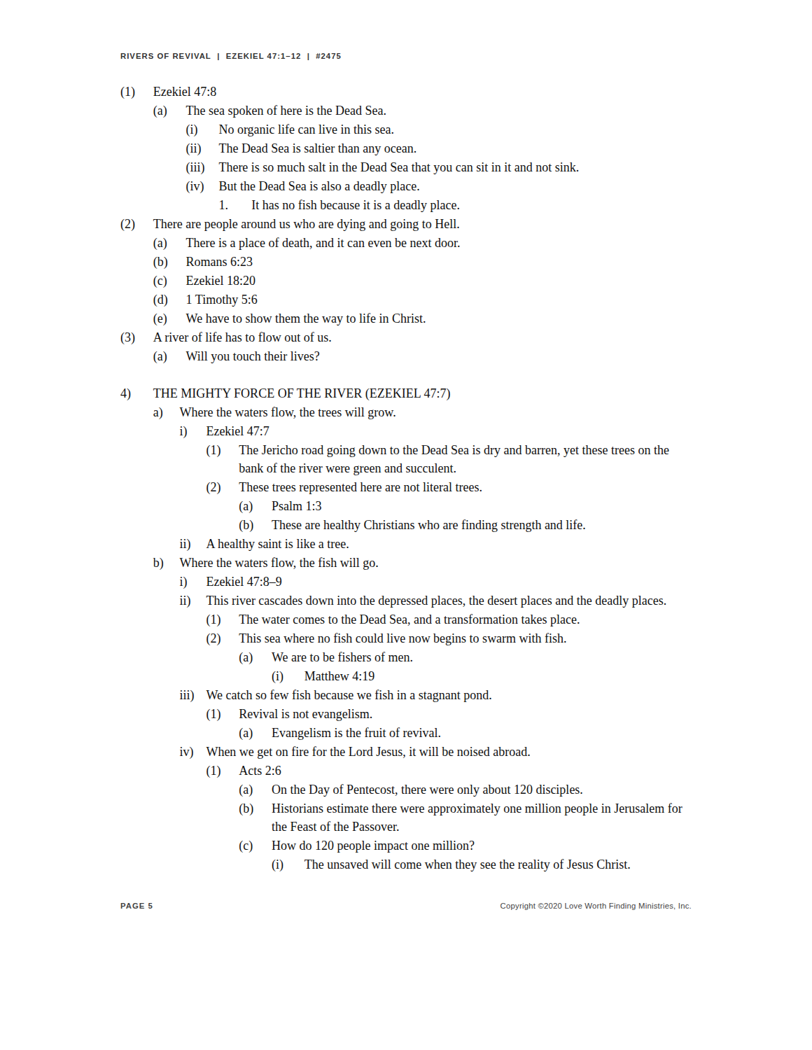Rivers of Revival | Ezekiel 47:1–12 | #2475
(1) Ezekiel 47:8
(a) The sea spoken of here is the Dead Sea.
(i) No organic life can live in this sea.
(ii) The Dead Sea is saltier than any ocean.
(iii) There is so much salt in the Dead Sea that you can sit in it and not sink.
(iv) But the Dead Sea is also a deadly place.
1. It has no fish because it is a deadly place.
(2) There are people around us who are dying and going to Hell.
(a) There is a place of death, and it can even be next door.
(b) Romans 6:23
(c) Ezekiel 18:20
(d) 1 Timothy 5:6
(e) We have to show them the way to life in Christ.
(3) A river of life has to flow out of us.
(a) Will you touch their lives?
4) The Mighty Force of the River (Ezekiel 47:7)
a) Where the waters flow, the trees will grow.
i) Ezekiel 47:7
(1) The Jericho road going down to the Dead Sea is dry and barren, yet these trees on the bank of the river were green and succulent.
(2) These trees represented here are not literal trees.
(a) Psalm 1:3
(b) These are healthy Christians who are finding strength and life.
ii) A healthy saint is like a tree.
b) Where the waters flow, the fish will go.
i) Ezekiel 47:8–9
ii) This river cascades down into the depressed places, the desert places and the deadly places.
(1) The water comes to the Dead Sea, and a transformation takes place.
(2) This sea where no fish could live now begins to swarm with fish.
(a) We are to be fishers of men.
(i) Matthew 4:19
iii) We catch so few fish because we fish in a stagnant pond.
(1) Revival is not evangelism.
(a) Evangelism is the fruit of revival.
iv) When we get on fire for the Lord Jesus, it will be noised abroad.
(1) Acts 2:6
(a) On the Day of Pentecost, there were only about 120 disciples.
(b) Historians estimate there were approximately one million people in Jerusalem for the Feast of the Passover.
(c) How do 120 people impact one million?
(i) The unsaved will come when they see the reality of Jesus Christ.
Page 5 Copyright ©2020 Love Worth Finding Ministries, Inc.